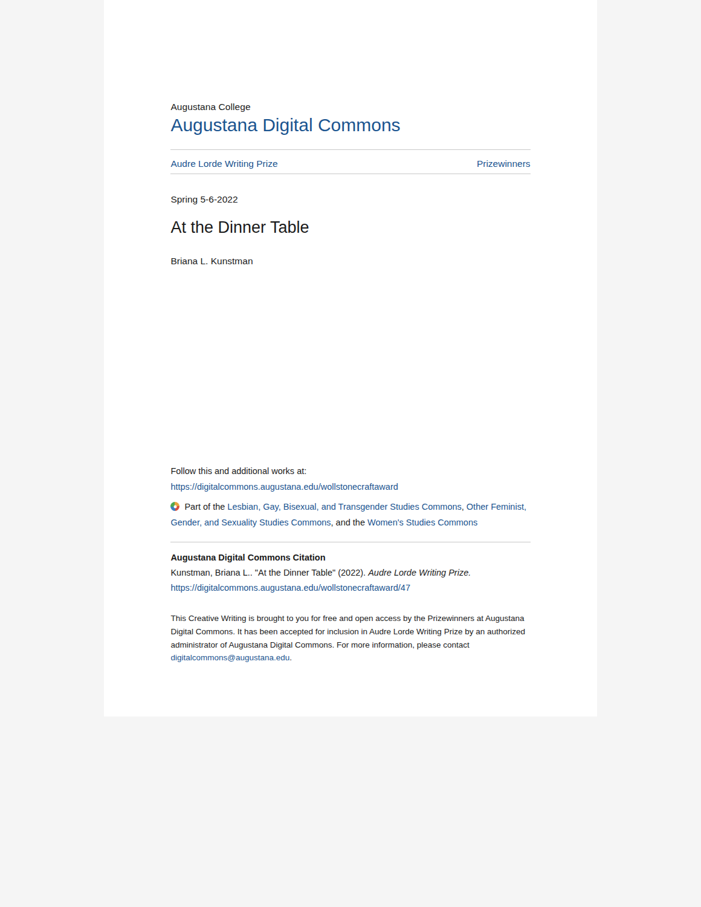Augustana College
Augustana Digital Commons
Audre Lorde Writing Prize Prizewinners
Spring 5-6-2022
At the Dinner Table
Briana L. Kunstman
Follow this and additional works at: https://digitalcommons.augustana.edu/wollstonecraftaward
Part of the Lesbian, Gay, Bisexual, and Transgender Studies Commons, Other Feminist, Gender, and Sexuality Studies Commons, and the Women's Studies Commons
Augustana Digital Commons Citation
Kunstman, Briana L.. "At the Dinner Table" (2022). Audre Lorde Writing Prize.
https://digitalcommons.augustana.edu/wollstonecraftaward/47
This Creative Writing is brought to you for free and open access by the Prizewinners at Augustana Digital Commons. It has been accepted for inclusion in Audre Lorde Writing Prize by an authorized administrator of Augustana Digital Commons. For more information, please contact digitalcommons@augustana.edu.